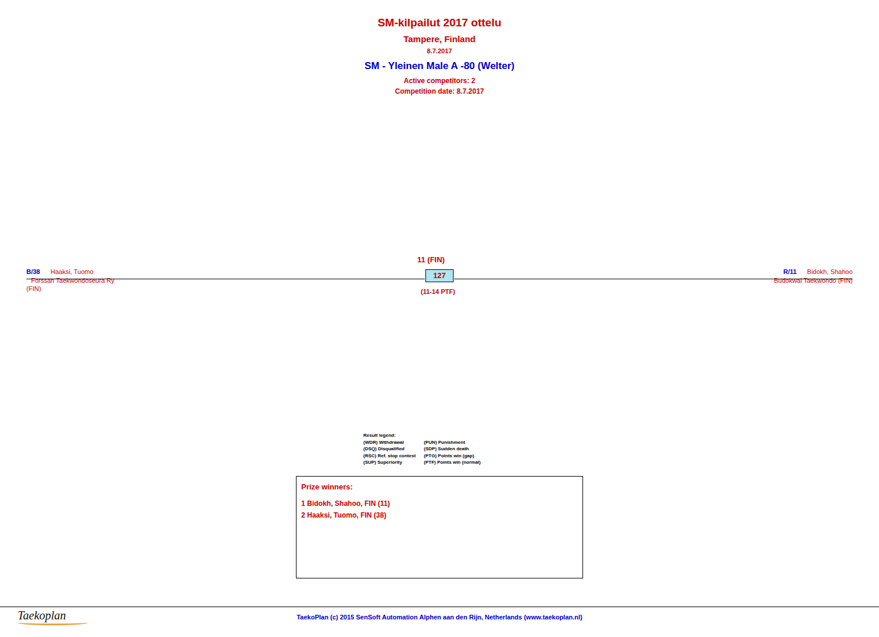SM-kilpailut 2017 ottelu
Tampere, Finland
8.7.2017
SM - Yleinen Male A -80 (Welter)
Active competitors: 2
Competition date: 8.7.2017
11 (FIN)
127
(11-14 PTF)
B/38 Haaksi, Tuomo
Forssan Taekwondoseura Ry (FIN)
R/11 Bidokh, Shahoo
Budokwai Taekwondo (FIN)
Result legend:
| (WDR) Withdrawal | (PUN) Punishment |
| (DSQ) Disqualified | (SDP) Sudden death |
| (RSC) Ref. stop contest | (PTG) Points win (gap) |
| (SUP) Superiority | (PTF) Points win (normal) |
Prize winners:
1 Bidokh, Shahoo, FIN (11)
2 Haaksi, Tuomo, FIN (38)
Taeko plan
TaekoPlan (c) 2015 SenSoft Automation Alphen aan den Rijn, Netherlands (www.taekoplan.nl)